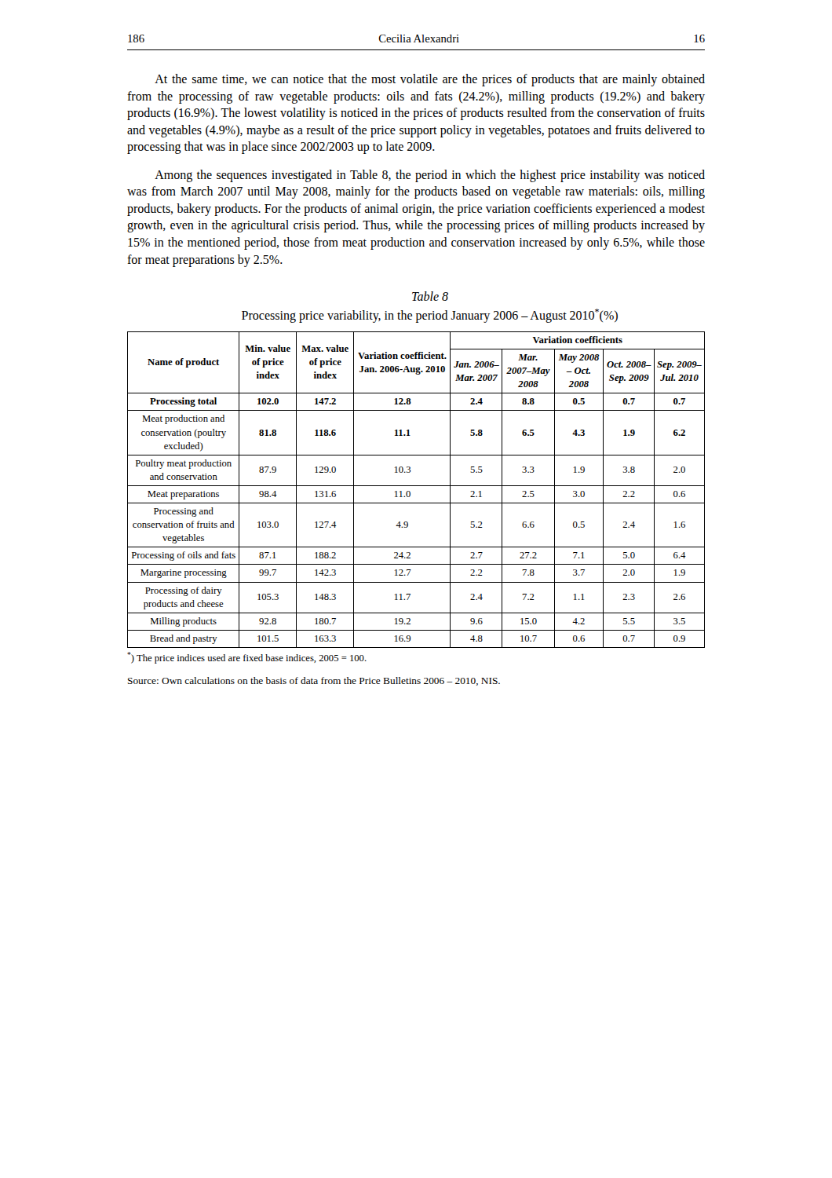186 Cecilia Alexandri 16
At the same time, we can notice that the most volatile are the prices of products that are mainly obtained from the processing of raw vegetable products: oils and fats (24.2%), milling products (19.2%) and bakery products (16.9%). The lowest volatility is noticed in the prices of products resulted from the conservation of fruits and vegetables (4.9%), maybe as a result of the price support policy in vegetables, potatoes and fruits delivered to processing that was in place since 2002/2003 up to late 2009.
Among the sequences investigated in Table 8, the period in which the highest price instability was noticed was from March 2007 until May 2008, mainly for the products based on vegetable raw materials: oils, milling products, bakery products. For the products of animal origin, the price variation coefficients experienced a modest growth, even in the agricultural crisis period. Thus, while the processing prices of milling products increased by 15% in the mentioned period, those from meat production and conservation increased by only 6.5%, while those for meat preparations by 2.5%.
Table 8
Processing price variability, in the period January 2006 – August 2010*(%)
| Name of product | Min. value of price index | Max. value of price index | Variation coefficient. Jan. 2006-Aug. 2010 | Variation coefficients |
| --- | --- | --- | --- | --- |
| Jan. 2006–Mar. 2007 | Mar. 2007–May 2008 | May 2008 – Oct. 2008 | Oct. 2008–Sep. 2009 | Sep. 2009–Jul. 2010 |
| Processing total | 102.0 | 147.2 | 12.8 | 2.4 | 8.8 | 0.5 | 0.7 | 0.7 |
| Meat production and conservation (poultry excluded) | 81.8 | 118.6 | 11.1 | 5.8 | 6.5 | 4.3 | 1.9 | 6.2 |
| Poultry meat production and conservation | 87.9 | 129.0 | 10.3 | 5.5 | 3.3 | 1.9 | 3.8 | 2.0 |
| Meat preparations | 98.4 | 131.6 | 11.0 | 2.1 | 2.5 | 3.0 | 2.2 | 0.6 |
| Processing and conservation of fruits and vegetables | 103.0 | 127.4 | 4.9 | 5.2 | 6.6 | 0.5 | 2.4 | 1.6 |
| Processing of oils and fats | 87.1 | 188.2 | 24.2 | 2.7 | 27.2 | 7.1 | 5.0 | 6.4 |
| Margarine processing | 99.7 | 142.3 | 12.7 | 2.2 | 7.8 | 3.7 | 2.0 | 1.9 |
| Processing of dairy products and cheese | 105.3 | 148.3 | 11.7 | 2.4 | 7.2 | 1.1 | 2.3 | 2.6 |
| Milling products | 92.8 | 180.7 | 19.2 | 9.6 | 15.0 | 4.2 | 5.5 | 3.5 |
| Bread and pastry | 101.5 | 163.3 | 16.9 | 4.8 | 10.7 | 0.6 | 0.7 | 0.9 |
*) The price indices used are fixed base indices, 2005 = 100.
Source: Own calculations on the basis of data from the Price Bulletins 2006 – 2010, NIS.